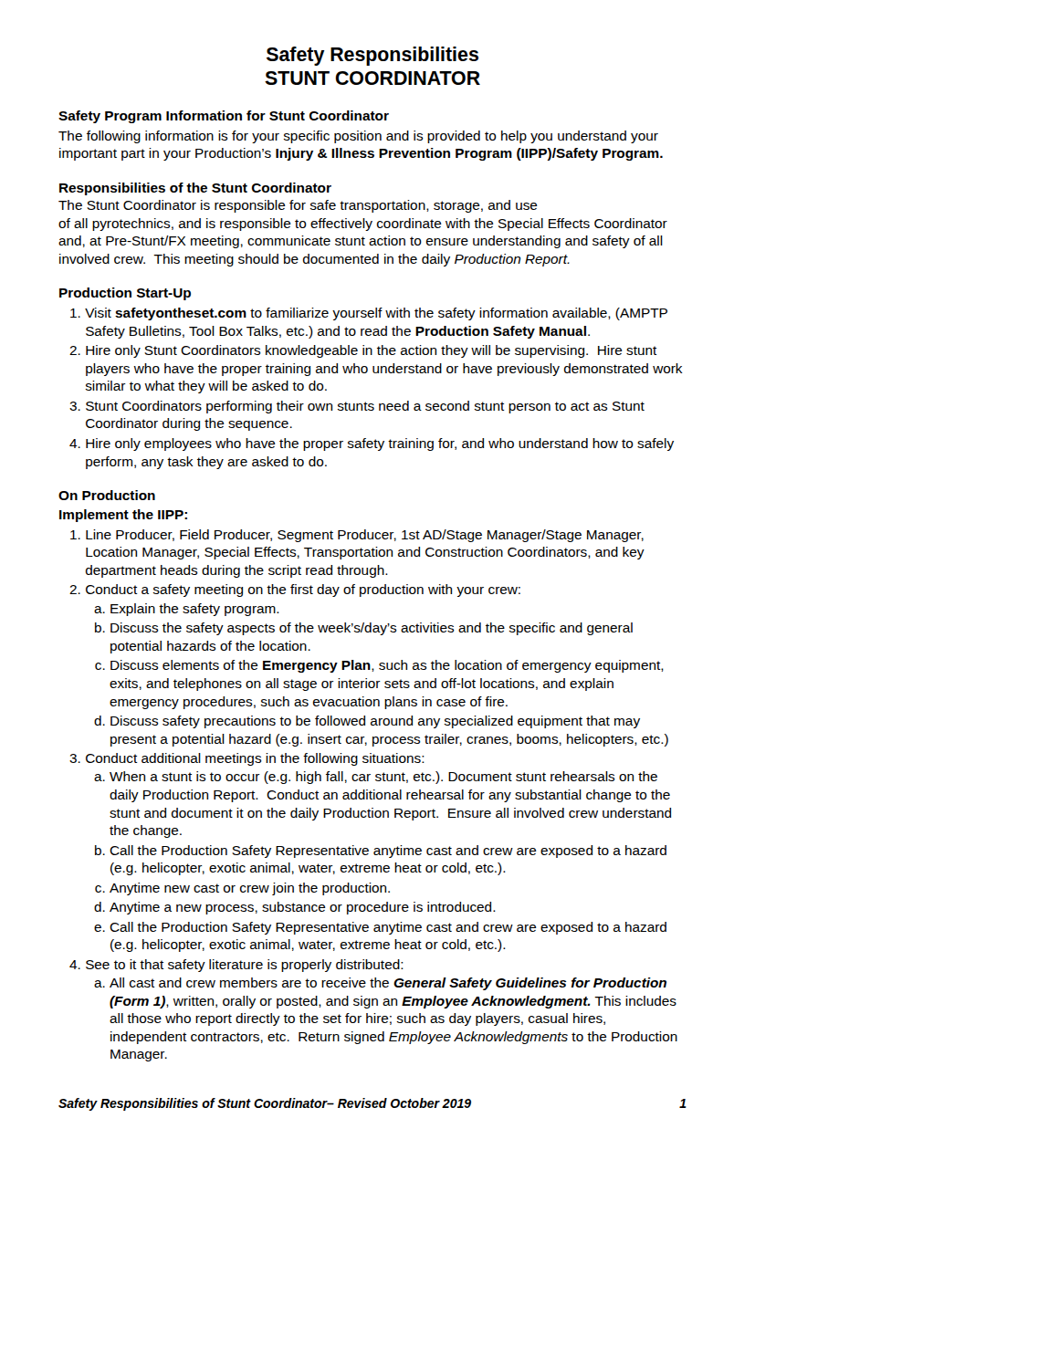Safety ResponsibilitiesSTUNT COORDINATOR
Safety Program Information for Stunt Coordinator
The following information is for your specific position and is provided to help you understand your important part in your Production’s Injury & Illness Prevention Program (IIPP)/Safety Program.
Responsibilities of the Stunt Coordinator
The Stunt Coordinator is responsible for safe transportation, storage, and use
of all pyrotechnics, and is responsible to effectively coordinate with the Special Effects Coordinator and, at Pre-Stunt/FX meeting, communicate stunt action to ensure understanding and safety of all involved crew. This meeting should be documented in the daily Production Report.
Production Start-Up
Visit safetyontheset.com to familiarize yourself with the safety information available, (AMPTP Safety Bulletins, Tool Box Talks, etc.) and to read the Production Safety Manual.
Hire only Stunt Coordinators knowledgeable in the action they will be supervising. Hire stunt players who have the proper training and who understand or have previously demonstrated work similar to what they will be asked to do.
Stunt Coordinators performing their own stunts need a second stunt person to act as Stunt Coordinator during the sequence.
Hire only employees who have the proper safety training for, and who understand how to safely perform, any task they are asked to do.
On Production
Implement the IIPP:
Line Producer, Field Producer, Segment Producer, 1st AD/Stage Manager/Stage Manager, Location Manager, Special Effects, Transportation and Construction Coordinators, and key department heads during the script read through.
Conduct a safety meeting on the first day of production with your crew:
Explain the safety program.
Discuss the safety aspects of the week’s/day’s activities and the specific and general potential hazards of the location.
Discuss elements of the Emergency Plan, such as the location of emergency equipment, exits, and telephones on all stage or interior sets and off-lot locations, and explain emergency procedures, such as evacuation plans in case of fire.
Discuss safety precautions to be followed around any specialized equipment that may present a potential hazard (e.g. insert car, process trailer, cranes, booms, helicopters, etc.)
Conduct additional meetings in the following situations:
When a stunt is to occur (e.g. high fall, car stunt, etc.). Document stunt rehearsals on the daily Production Report. Conduct an additional rehearsal for any substantial change to the stunt and document it on the daily Production Report. Ensure all involved crew understand the change.
Call the Production Safety Representative anytime cast and crew are exposed to a hazard (e.g. helicopter, exotic animal, water, extreme heat or cold, etc.).
Anytime new cast or crew join the production.
Anytime a new process, substance or procedure is introduced.
Call the Production Safety Representative anytime cast and crew are exposed to a hazard (e.g. helicopter, exotic animal, water, extreme heat or cold, etc.).
See to it that safety literature is properly distributed:
All cast and crew members are to receive the General Safety Guidelines for Production (Form 1), written, orally or posted, and sign an Employee Acknowledgment. This includes all those who report directly to the set for hire; such as day players, casual hires, independent contractors, etc. Return signed Employee Acknowledgments to the Production Manager.
Safety Responsibilities of Stunt Coordinator– Revised October 2019 1